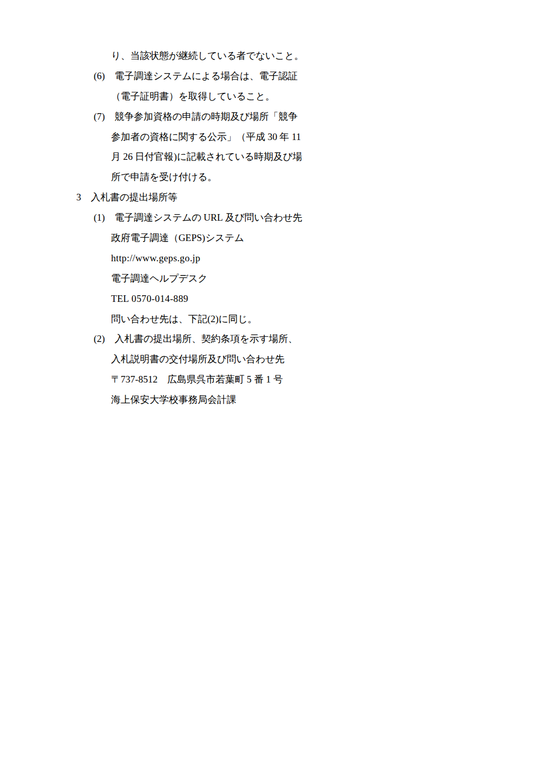り、当該状態が継続している者でないこと。
(6)　電子調達システムによる場合は、電子認証
（電子証明書）を取得していること。
(7)　競争参加資格の申請の時期及び場所「競争
参加者の資格に関する公示」（平成 30 年 11
月 26 日付官報)に記載されている時期及び場
所で申請を受け付ける。
3　入札書の提出場所等
(1)　電子調達システムの URL 及び問い合わせ先
政府電子調達（GEPS)システム
http://www.geps.go.jp
電子調達ヘルプデスク
TEL 0570-014-889
問い合わせ先は、下記(2)に同じ。
(2)　入札書の提出場所、契約条項を示す場所、
入札説明書の交付場所及び問い合わせ先
〒737-8512　広島県呉市若葉町 5 番 1 号
海上保安大学校事務局会計課